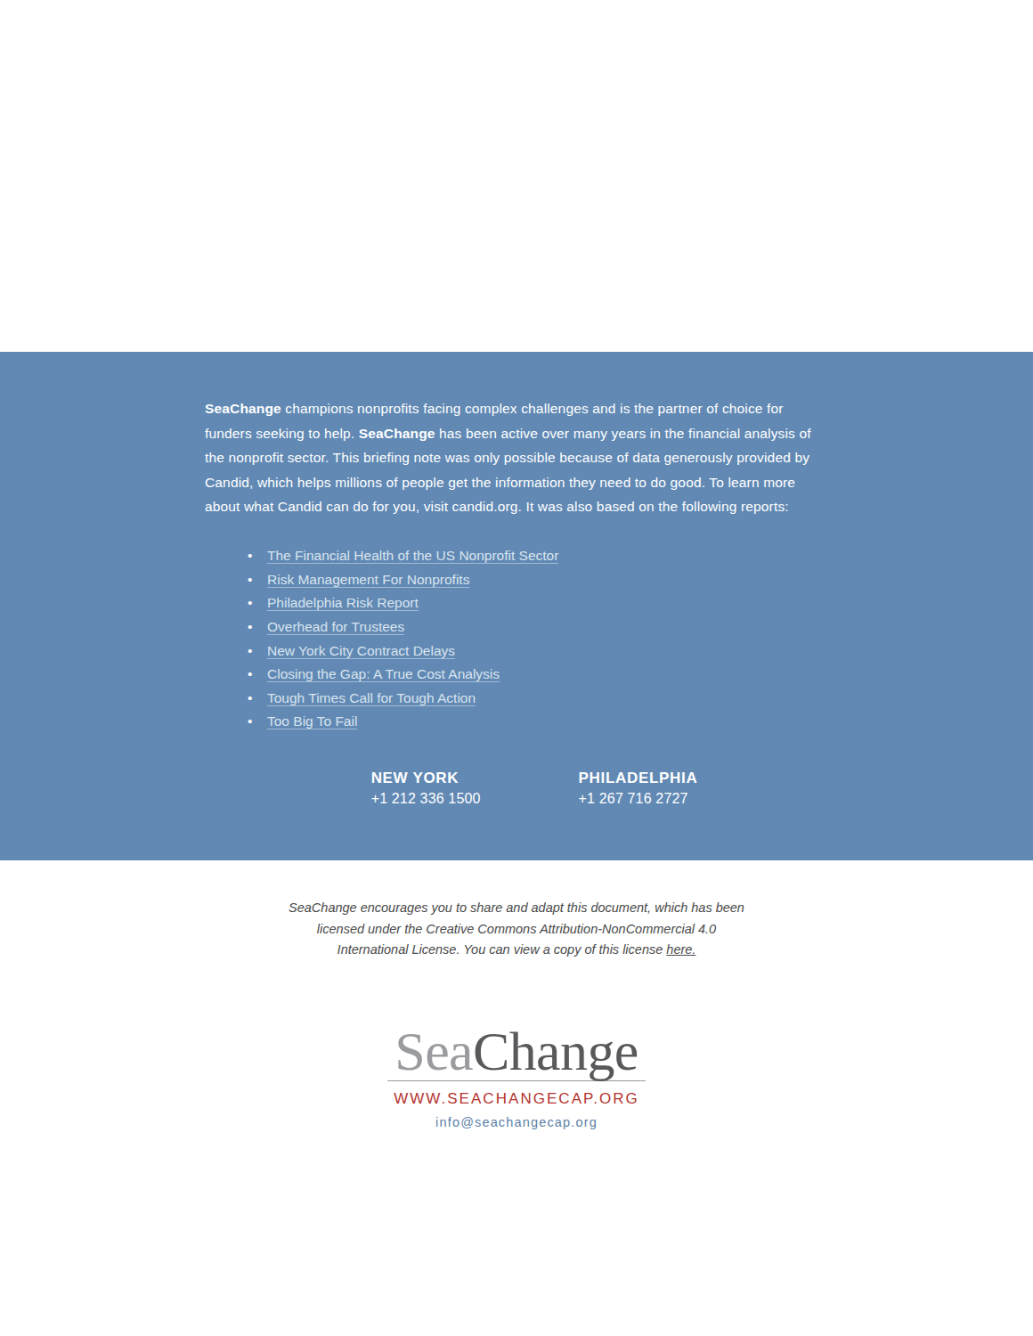SeaChange champions nonprofits facing complex challenges and is the partner of choice for funders seeking to help. SeaChange has been active over many years in the financial analysis of the nonprofit sector. This briefing note was only possible because of data generously provided by Candid, which helps millions of people get the information they need to do good. To learn more about what Candid can do for you, visit candid.org. It was also based on the following reports:
The Financial Health of the US Nonprofit Sector
Risk Management For Nonprofits
Philadelphia Risk Report
Overhead for Trustees
New York City Contract Delays
Closing the Gap: A True Cost Analysis
Tough Times Call for Tough Action
Too Big To Fail
NEW YORK
+1 212 336 1500
PHILADELPHIA
+1 267 716 2727
SeaChange encourages you to share and adapt this document, which has been licensed under the Creative Commons Attribution-NonCommercial 4.0 International License. You can view a copy of this license here.
Sea Change
WWW.SEACHANGECAP.ORG info@seachangecap.org